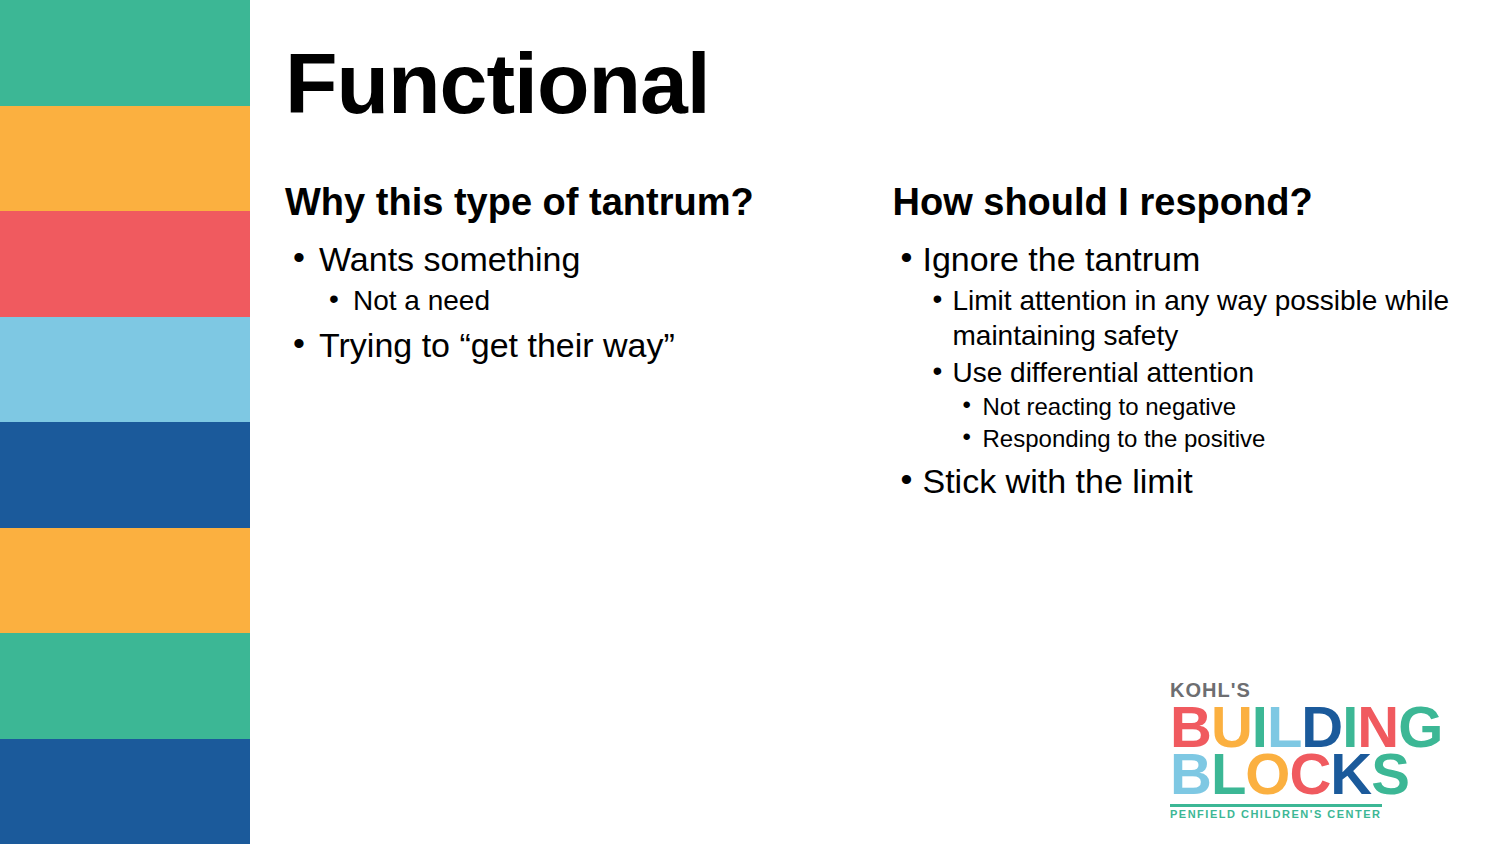Functional
Why this type of tantrum?
Wants something
Not a need
Trying to “get their way”
How should I respond?
Ignore the tantrum
Limit attention in any way possible while maintaining safety
Use differential attention
Not reacting to negative
Responding to the positive
Stick with the limit
KOHL'S
BUILDING
BLOCKS
PENFIELD CHILDREN'S CENTER